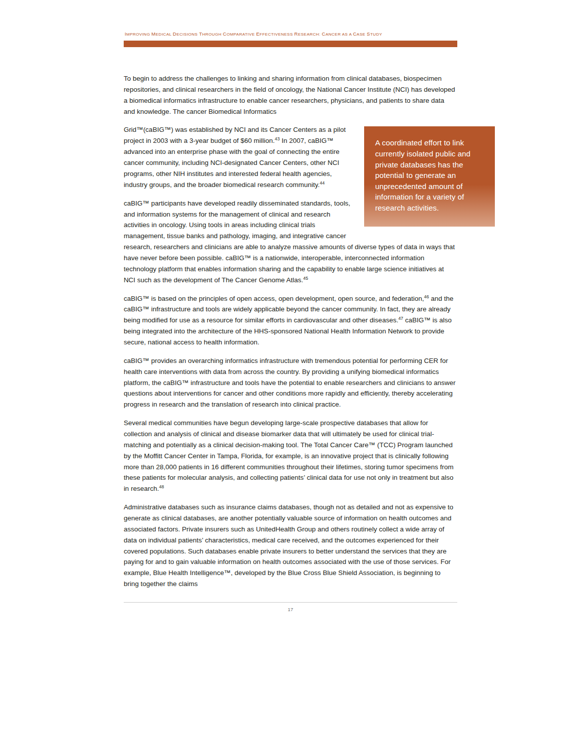IMPROVING MEDICAL DECISIONS THROUGH COMPARATIVE EFFECTIVENESS RESEARCH: CANCER AS A CASE STUDY
To begin to address the challenges to linking and sharing information from clinical databases, biospecimen repositories, and clinical researchers in the field of oncology, the National Cancer Institute (NCI) has developed a biomedical informatics infrastructure to enable cancer researchers, physicians, and patients to share data and knowledge. The cancer Biomedical Informatics
A coordinated effort to link currently isolated public and private databases has the potential to generate an unprecedented amount of information for a variety of research activities.
Grid™(caBIG™) was established by NCI and its Cancer Centers as a pilot project in 2003 with a 3-year budget of $60 million.43 In 2007, caBIG™ advanced into an enterprise phase with the goal of connecting the entire cancer community, including NCI-designated Cancer Centers, other NCI programs, other NIH institutes and interested federal health agencies, industry groups, and the broader biomedical research community.44
caBIG™ participants have developed readily disseminated standards, tools, and information systems for the management of clinical and research activities in oncology. Using tools in areas including clinical trials management, tissue banks and pathology, imaging, and integrative cancer research, researchers and clinicians are able to analyze massive amounts of diverse types of data in ways that have never before been possible. caBIG™ is a nationwide, interoperable, interconnected information technology platform that enables information sharing and the capability to enable large science initiatives at NCI such as the development of The Cancer Genome Atlas.45
caBIG™ is based on the principles of open access, open development, open source, and federation,46 and the caBIG™ infrastructure and tools are widely applicable beyond the cancer community. In fact, they are already being modified for use as a resource for similar efforts in cardiovascular and other diseases.47 caBIG™ is also being integrated into the architecture of the HHS-sponsored National Health Information Network to provide secure, national access to health information.
caBIG™ provides an overarching informatics infrastructure with tremendous potential for performing CER for health care interventions with data from across the country. By providing a unifying biomedical informatics platform, the caBIG™ infrastructure and tools have the potential to enable researchers and clinicians to answer questions about interventions for cancer and other conditions more rapidly and efficiently, thereby accelerating progress in research and the translation of research into clinical practice.
Several medical communities have begun developing large-scale prospective databases that allow for collection and analysis of clinical and disease biomarker data that will ultimately be used for clinical trial-matching and potentially as a clinical decision-making tool. The Total Cancer Care™ (TCC) Program launched by the Moffitt Cancer Center in Tampa, Florida, for example, is an innovative project that is clinically following more than 28,000 patients in 16 different communities throughout their lifetimes, storing tumor specimens from these patients for molecular analysis, and collecting patients’ clinical data for use not only in treatment but also in research.48
Administrative databases such as insurance claims databases, though not as detailed and not as expensive to generate as clinical databases, are another potentially valuable source of information on health outcomes and associated factors. Private insurers such as UnitedHealth Group and others routinely collect a wide array of data on individual patients’ characteristics, medical care received, and the outcomes experienced for their covered populations. Such databases enable private insurers to better understand the services that they are paying for and to gain valuable information on health outcomes associated with the use of those services. For example, Blue Health Intelligence™, developed by the Blue Cross Blue Shield Association, is beginning to bring together the claims
17